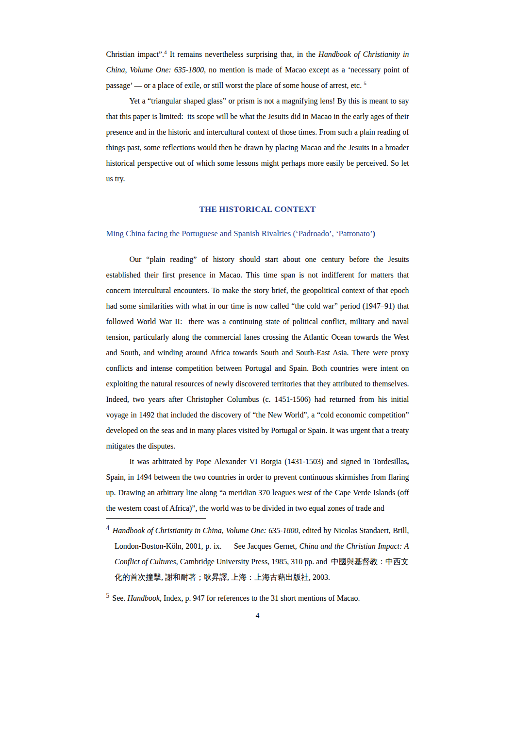Christian impact”.4 It remains nevertheless surprising that, in the Handbook of Christianity in China, Volume One: 635-1800, no mention is made of Macao except as a ‘necessary point of passage’ — or a place of exile, or still worst the place of some house of arrest, etc. 5
Yet a “triangular shaped glass” or prism is not a magnifying lens! By this is meant to say that this paper is limited: its scope will be what the Jesuits did in Macao in the early ages of their presence and in the historic and intercultural context of those times. From such a plain reading of things past, some reflections would then be drawn by placing Macao and the Jesuits in a broader historical perspective out of which some lessons might perhaps more easily be perceived. So let us try.
THE HISTORICAL CONTEXT
Ming China facing the Portuguese and Spanish Rivalries (‘Padroado’, ‘Patronato’)
Our “plain reading” of history should start about one century before the Jesuits established their first presence in Macao. This time span is not indifferent for matters that concern intercultural encounters. To make the story brief, the geopolitical context of that epoch had some similarities with what in our time is now called “the cold war” period (1947–91) that followed World War II: there was a continuing state of political conflict, military and naval tension, particularly along the commercial lanes crossing the Atlantic Ocean towards the West and South, and winding around Africa towards South and South-East Asia. There were proxy conflicts and intense competition between Portugal and Spain. Both countries were intent on exploiting the natural resources of newly discovered territories that they attributed to themselves. Indeed, two years after Christopher Columbus (c. 1451-1506) had returned from his initial voyage in 1492 that included the discovery of “the New World”, a “cold economic competition” developed on the seas and in many places visited by Portugal or Spain. It was urgent that a treaty mitigates the disputes.
It was arbitrated by Pope Alexander VI Borgia (1431-1503) and signed in Tordesillas, Spain, in 1494 between the two countries in order to prevent continuous skirmishes from flaring up. Drawing an arbitrary line along “a meridian 370 leagues west of the Cape Verde Islands (off the western coast of Africa)”, the world was to be divided in two equal zones of trade and
4 Handbook of Christianity in China, Volume One: 635-1800, edited by Nicolas Standaert, Brill, London-Boston-Köln, 2001, p. ix. — See Jacques Gernet, China and the Christian Impact: A Conflict of Cultures, Cambridge University Press, 1985, 310 pp. and 中國與基督教：中西文化的首次撞擊, 謝和耐著；耿昇譯, 上海：上海古藉出版社, 2003.
5 See. Handbook, Index, p. 947 for references to the 31 short mentions of Macao.
4